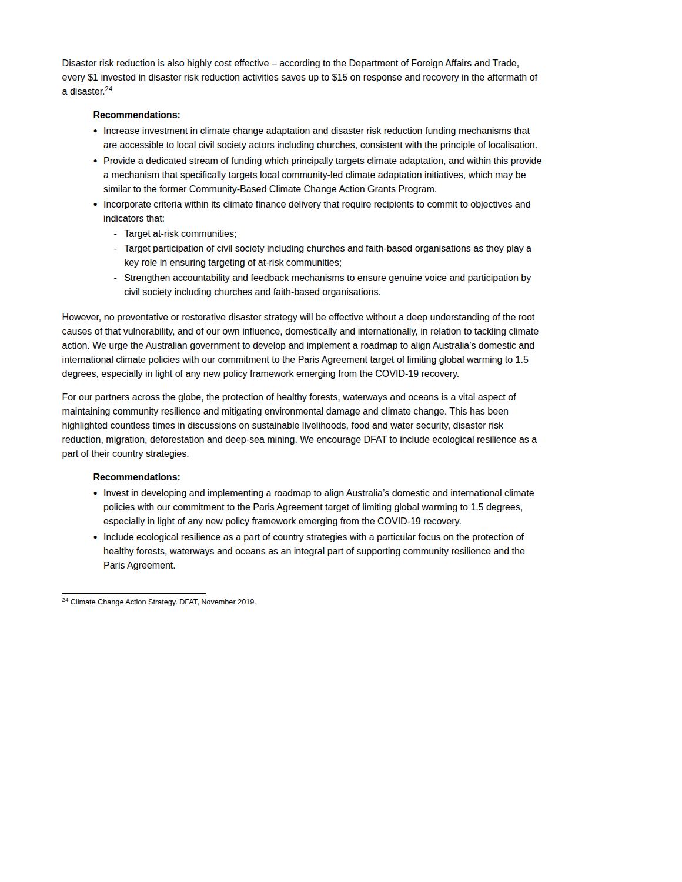Disaster risk reduction is also highly cost effective – according to the Department of Foreign Affairs and Trade, every $1 invested in disaster risk reduction activities saves up to $15 on response and recovery in the aftermath of a disaster.24
Recommendations:
Increase investment in climate change adaptation and disaster risk reduction funding mechanisms that are accessible to local civil society actors including churches, consistent with the principle of localisation.
Provide a dedicated stream of funding which principally targets climate adaptation, and within this provide a mechanism that specifically targets local community-led climate adaptation initiatives, which may be similar to the former Community-Based Climate Change Action Grants Program.
Incorporate criteria within its climate finance delivery that require recipients to commit to objectives and indicators that:
Target at-risk communities;
Target participation of civil society including churches and faith-based organisations as they play a key role in ensuring targeting of at-risk communities;
Strengthen accountability and feedback mechanisms to ensure genuine voice and participation by civil society including churches and faith-based organisations.
However, no preventative or restorative disaster strategy will be effective without a deep understanding of the root causes of that vulnerability, and of our own influence, domestically and internationally, in relation to tackling climate action. We urge the Australian government to develop and implement a roadmap to align Australia’s domestic and international climate policies with our commitment to the Paris Agreement target of limiting global warming to 1.5 degrees, especially in light of any new policy framework emerging from the COVID-19 recovery.
For our partners across the globe, the protection of healthy forests, waterways and oceans is a vital aspect of maintaining community resilience and mitigating environmental damage and climate change. This has been highlighted countless times in discussions on sustainable livelihoods, food and water security, disaster risk reduction, migration, deforestation and deep-sea mining. We encourage DFAT to include ecological resilience as a part of their country strategies.
Recommendations:
Invest in developing and implementing a roadmap to align Australia’s domestic and international climate policies with our commitment to the Paris Agreement target of limiting global warming to 1.5 degrees, especially in light of any new policy framework emerging from the COVID-19 recovery.
Include ecological resilience as a part of country strategies with a particular focus on the protection of healthy forests, waterways and oceans as an integral part of supporting community resilience and the Paris Agreement.
24 Climate Change Action Strategy. DFAT, November 2019.